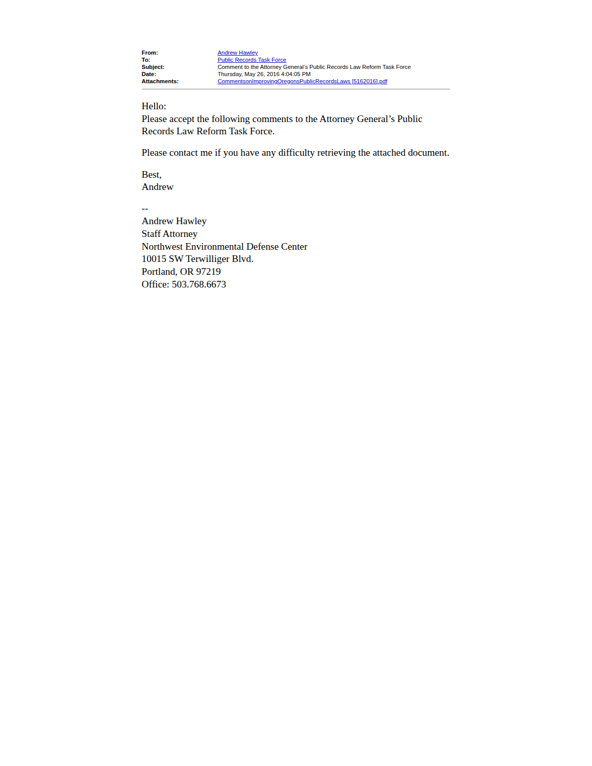| From: | Andrew Hawley |
| To: | Public Records Task Force |
| Subject: | Comment to the Attorney General’s Public Records Law Reform Task Force |
| Date: | Thursday, May 26, 2016 4:04:05 PM |
| Attachments: | CommentsonImprovingOregonsPublicRecordsLaws [5162016].pdf |
Hello:
Please accept the following comments to the Attorney General’s Public Records Law Reform Task Force.
Please contact me if you have any difficulty retrieving the attached document.
Best,
Andrew
--
Andrew Hawley
Staff Attorney
Northwest Environmental Defense Center
10015 SW Terwilliger Blvd.
Portland, OR 97219
Office: 503.768.6673